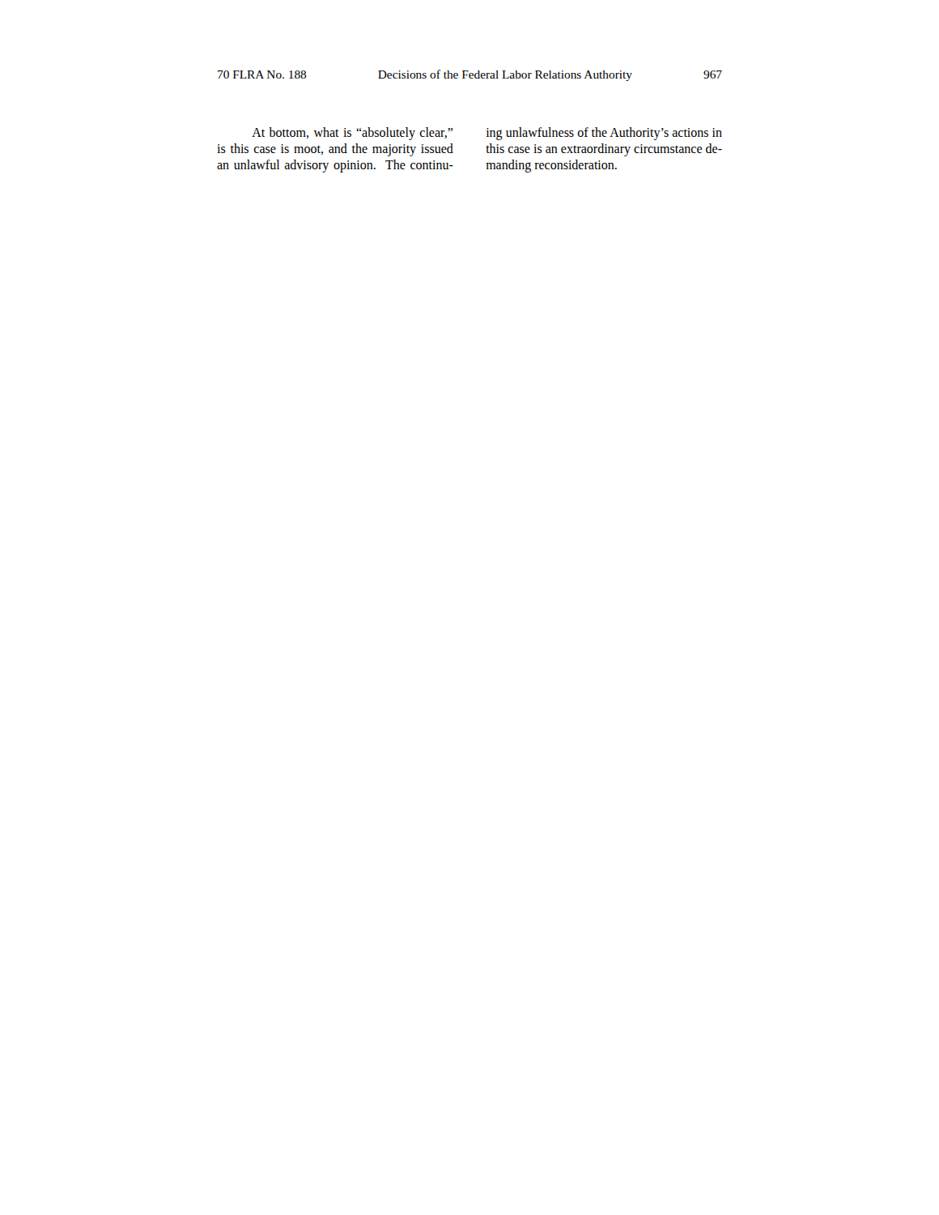70 FLRA No. 188 Decisions of the Federal Labor Relations Authority 967
At bottom, what is “absolutely clear,” is this case is moot, and the majority issued an unlawful advisory opinion. The continuing unlawfulness of the Authority’s actions in this case is an extraordinary circumstance demanding reconsideration.